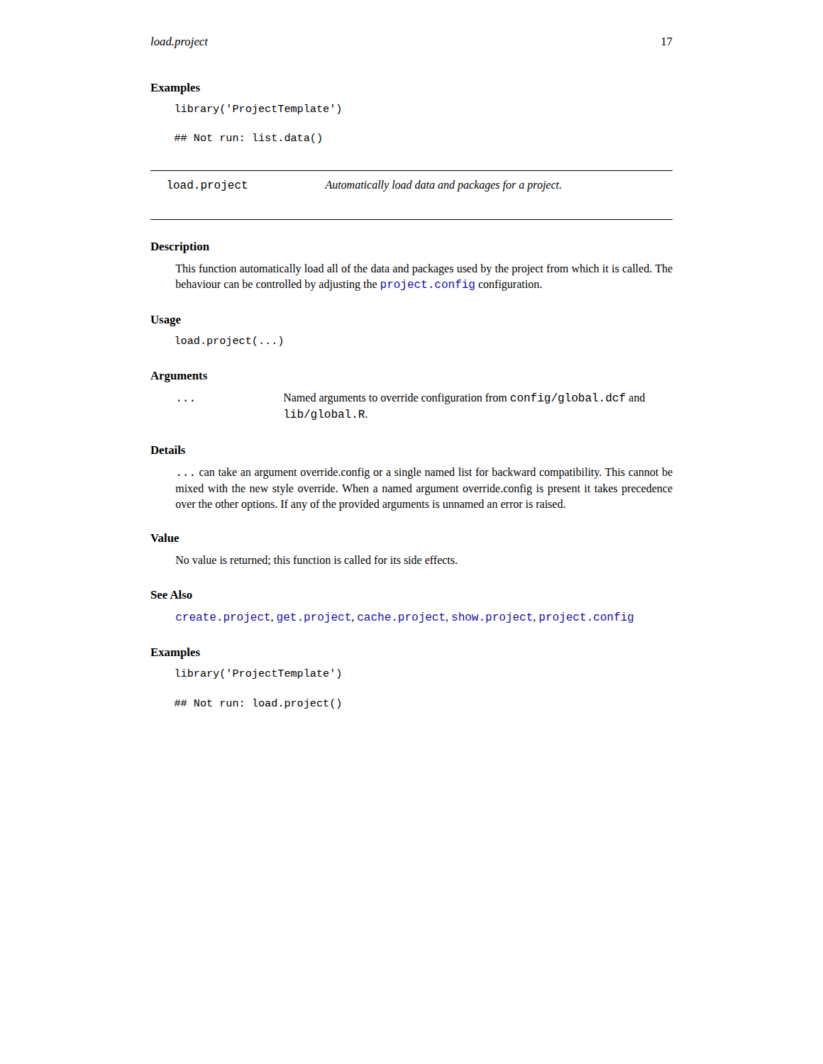load.project 17
Examples
library('ProjectTemplate')

## Not run: list.data()
load.project Automatically load data and packages for a project.
Description
This function automatically load all of the data and packages used by the project from which it is called. The behaviour can be controlled by adjusting the project.config configuration.
Usage
load.project(...)
Arguments
... Named arguments to override configuration from config/global.dcf and lib/global.R.
Details
... can take an argument override.config or a single named list for backward compatibility. This cannot be mixed with the new style override. When a named argument override.config is present it takes precedence over the other options. If any of the provided arguments is unnamed an error is raised.
Value
No value is returned; this function is called for its side effects.
See Also
create.project, get.project, cache.project, show.project, project.config
Examples
library('ProjectTemplate')

## Not run: load.project()